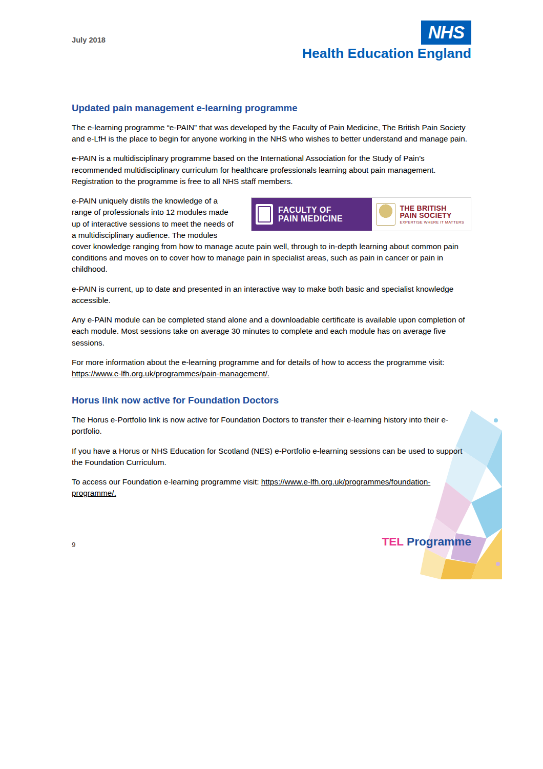July 2018
NHS
Health Education England
Updated pain management e-learning programme
The e-learning programme “e-PAIN” that was developed by the Faculty of Pain Medicine, The British Pain Society and e-LfH is the place to begin for anyone working in the NHS who wishes to better understand and manage pain.
e-PAIN is a multidisciplinary programme based on the International Association for the Study of Pain’s recommended multidisciplinary curriculum for healthcare professionals learning about pain management. Registration to the programme is free to all NHS staff members.
FACULTY OF
PAIN MEDICINE
THE BRITISH
PAIN SOCIETY
EXPERTISE WHERE IT MATTERS
e-PAIN uniquely distils the knowledge of a range of professionals into 12 modules made up of interactive sessions to meet the needs of a multidisciplinary audience. The modules cover knowledge ranging from how to manage acute pain well, through to in-depth learning about common pain conditions and moves on to cover how to manage pain in specialist areas, such as pain in cancer or pain in childhood.
e-PAIN is current, up to date and presented in an interactive way to make both basic and specialist knowledge accessible.
Any e-PAIN module can be completed stand alone and a downloadable certificate is available upon completion of each module. Most sessions take on average 30 minutes to complete and each module has on average five sessions.
For more information about the e-learning programme and for details of how to access the programme visit: https://www.e-lfh.org.uk/programmes/pain-management/.
Horus link now active for Foundation Doctors
The Horus e-Portfolio link is now active for Foundation Doctors to transfer their e-learning history into their e-portfolio.
If you have a Horus or NHS Education for Scotland (NES) e-Portfolio e-learning sessions can be used to support the Foundation Curriculum.
To access our Foundation e-learning programme visit: https://www.e-lfh.org.uk/programmes/foundation-programme/.
9
TEL Programme